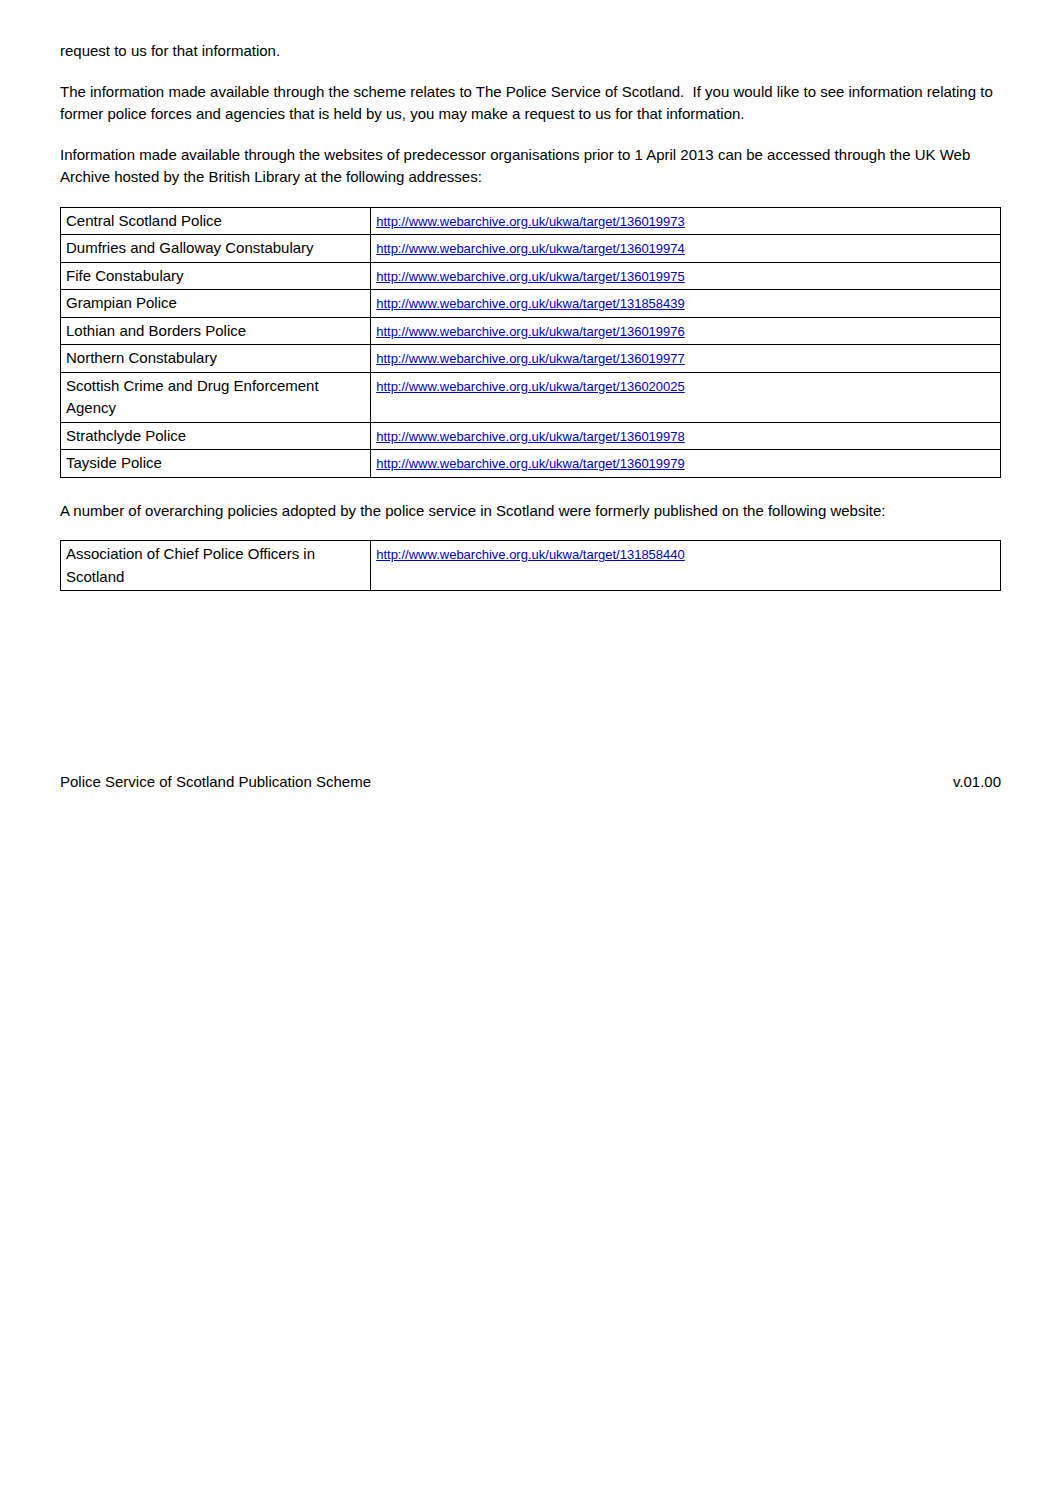request to us for that information.
The information made available through the scheme relates to The Police Service of Scotland. If you would like to see information relating to former police forces and agencies that is held by us, you may make a request to us for that information.
Information made available through the websites of predecessor organisations prior to 1 April 2013 can be accessed through the UK Web Archive hosted by the British Library at the following addresses:
| Central Scotland Police | http://www.webarchive.org.uk/ukwa/target/136019973 |
| Dumfries and Galloway Constabulary | http://www.webarchive.org.uk/ukwa/target/136019974 |
| Fife Constabulary | http://www.webarchive.org.uk/ukwa/target/136019975 |
| Grampian Police | http://www.webarchive.org.uk/ukwa/target/131858439 |
| Lothian and Borders Police | http://www.webarchive.org.uk/ukwa/target/136019976 |
| Northern Constabulary | http://www.webarchive.org.uk/ukwa/target/136019977 |
| Scottish Crime and Drug Enforcement Agency | http://www.webarchive.org.uk/ukwa/target/136020025 |
| Strathclyde Police | http://www.webarchive.org.uk/ukwa/target/136019978 |
| Tayside Police | http://www.webarchive.org.uk/ukwa/target/136019979 |
A number of overarching policies adopted by the police service in Scotland were formerly published on the following website:
| Association of Chief Police Officers in Scotland | http://www.webarchive.org.uk/ukwa/target/131858440 |
Police Service of Scotland Publication Scheme v.01.00